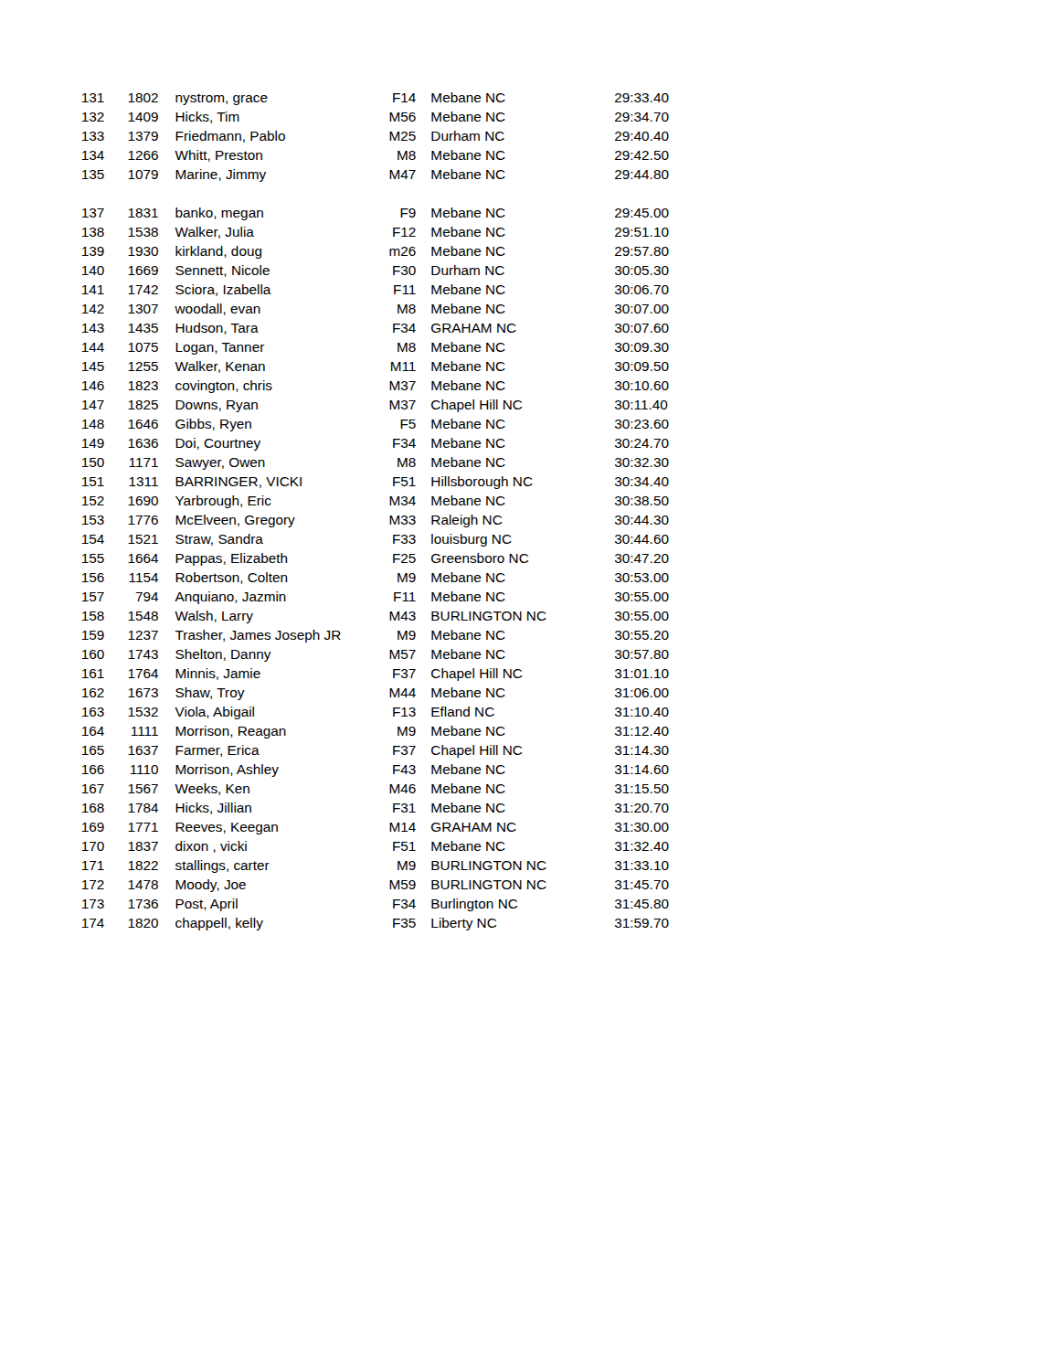| 131 | 1802 | nystrom, grace | F14 | Mebane NC | 29:33.40 |
| 132 | 1409 | Hicks, Tim | M56 | Mebane NC | 29:34.70 |
| 133 | 1379 | Friedmann, Pablo | M25 | Durham NC | 29:40.40 |
| 134 | 1266 | Whitt, Preston | M8 | Mebane NC | 29:42.50 |
| 135 | 1079 | Marine, Jimmy | M47 | Mebane NC | 29:44.80 |
| 137 | 1831 | banko, megan | F9 | Mebane NC | 29:45.00 |
| 138 | 1538 | Walker, Julia | F12 | Mebane NC | 29:51.10 |
| 139 | 1930 | kirkland, doug | m26 | Mebane NC | 29:57.80 |
| 140 | 1669 | Sennett, Nicole | F30 | Durham NC | 30:05.30 |
| 141 | 1742 | Sciora, Izabella | F11 | Mebane NC | 30:06.70 |
| 142 | 1307 | woodall, evan | M8 | Mebane NC | 30:07.00 |
| 143 | 1435 | Hudson, Tara | F34 | GRAHAM NC | 30:07.60 |
| 144 | 1075 | Logan, Tanner | M8 | Mebane NC | 30:09.30 |
| 145 | 1255 | Walker, Kenan | M11 | Mebane NC | 30:09.50 |
| 146 | 1823 | covington, chris | M37 | Mebane NC | 30:10.60 |
| 147 | 1825 | Downs, Ryan | M37 | Chapel Hill NC | 30:11.40 |
| 148 | 1646 | Gibbs, Ryen | F5 | Mebane NC | 30:23.60 |
| 149 | 1636 | Doi, Courtney | F34 | Mebane NC | 30:24.70 |
| 150 | 1171 | Sawyer, Owen | M8 | Mebane NC | 30:32.30 |
| 151 | 1311 | BARRINGER, VICKI | F51 | Hillsborough NC | 30:34.40 |
| 152 | 1690 | Yarbrough, Eric | M34 | Mebane NC | 30:38.50 |
| 153 | 1776 | McElveen, Gregory | M33 | Raleigh NC | 30:44.30 |
| 154 | 1521 | Straw, Sandra | F33 | louisburg NC | 30:44.60 |
| 155 | 1664 | Pappas, Elizabeth | F25 | Greensboro NC | 30:47.20 |
| 156 | 1154 | Robertson, Colten | M9 | Mebane NC | 30:53.00 |
| 157 | 794 | Anquiano, Jazmin | F11 | Mebane NC | 30:55.00 |
| 158 | 1548 | Walsh, Larry | M43 | BURLINGTON NC | 30:55.00 |
| 159 | 1237 | Trasher, James Joseph JR | M9 | Mebane NC | 30:55.20 |
| 160 | 1743 | Shelton, Danny | M57 | Mebane NC | 30:57.80 |
| 161 | 1764 | Minnis, Jamie | F37 | Chapel Hill NC | 31:01.10 |
| 162 | 1673 | Shaw, Troy | M44 | Mebane NC | 31:06.00 |
| 163 | 1532 | Viola, Abigail | F13 | Efland NC | 31:10.40 |
| 164 | 1111 | Morrison, Reagan | M9 | Mebane NC | 31:12.40 |
| 165 | 1637 | Farmer, Erica | F37 | Chapel Hill NC | 31:14.30 |
| 166 | 1110 | Morrison, Ashley | F43 | Mebane NC | 31:14.60 |
| 167 | 1567 | Weeks, Ken | M46 | Mebane NC | 31:15.50 |
| 168 | 1784 | Hicks, Jillian | F31 | Mebane NC | 31:20.70 |
| 169 | 1771 | Reeves, Keegan | M14 | GRAHAM NC | 31:30.00 |
| 170 | 1837 | dixon , vicki | F51 | Mebane NC | 31:32.40 |
| 171 | 1822 | stallings, carter | M9 | BURLINGTON NC | 31:33.10 |
| 172 | 1478 | Moody, Joe | M59 | BURLINGTON NC | 31:45.70 |
| 173 | 1736 | Post, April | F34 | Burlington NC | 31:45.80 |
| 174 | 1820 | chappell, kelly | F35 | Liberty NC | 31:59.70 |